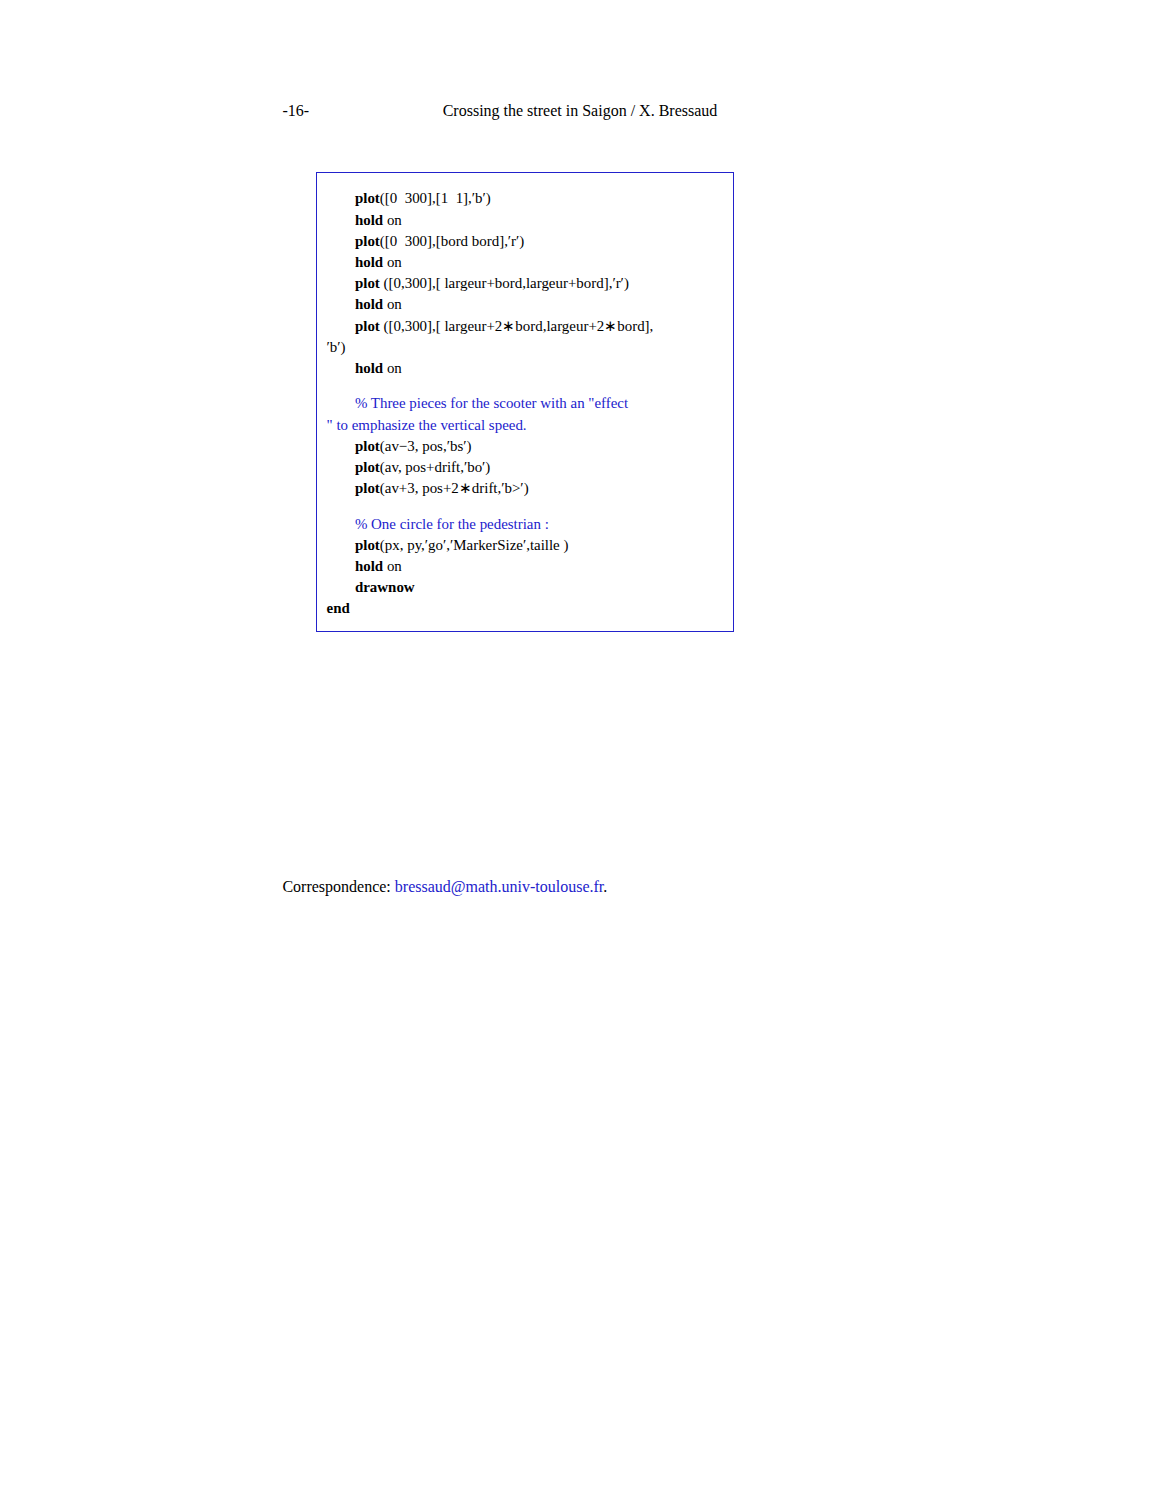-16- Crossing the street in Saigon / X. Bressaud
plot([0 300],[1 1],′b′)
hold on
plot([0 300],[bord bord],′r′)
hold on
plot ([0,300],[ largeur+bord,largeur+bord],′r′)
hold on
plot ([0,300],[ largeur+2∗bord,largeur+2∗bord],
′b′)
hold on
% Three pieces for the scooter with an "effect
" to emphasize the vertical speed.
plot(av−3, pos,′bs′)
plot(av, pos+drift,′bo′)
plot(av+3, pos+2∗drift,′b>′)
% One circle for the pedestrian :
plot(px, py,′go′,′MarkerSize′,taille )
hold on
drawnow
end
Correspondence: bressaud@math.univ-toulouse.fr.